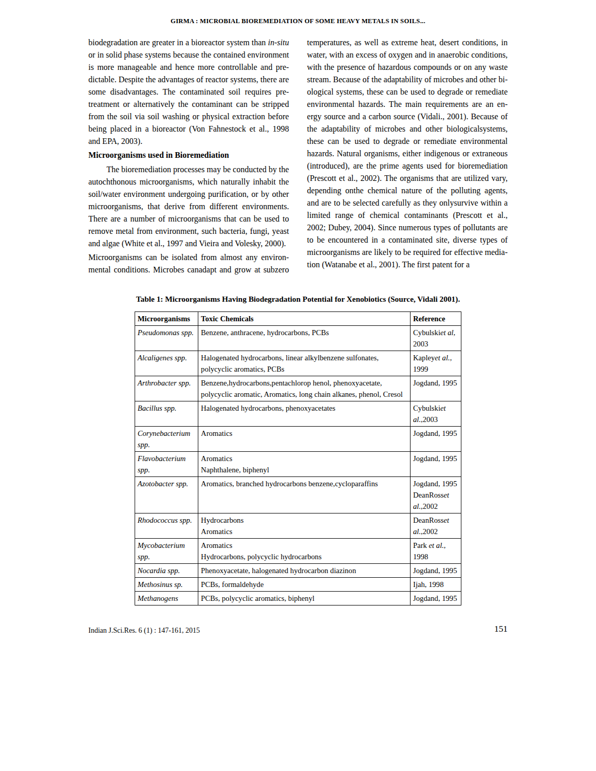GIRMA : MICROBIAL BIOREMEDIATION OF SOME HEAVY METALS IN SOILS...
biodegradation are greater in a bioreactor system than in-situ or in solid phase systems because the contained environment is more manageable and hence more controllable and predictable. Despite the advantages of reactor systems, there are some disadvantages. The contaminated soil requires pretreatment or alternatively the contaminant can be stripped from the soil via soil washing or physical extraction before being placed in a bioreactor (Von Fahnestock et al., 1998 and EPA, 2003).
Microorganisms used in Bioremediation
The bioremediation processes may be conducted by the autochthonous microorganisms, which naturally inhabit the soil/water environment undergoing purification, or by other microorganisms, that derive from different environments. There are a number of microorganisms that can be used to remove metal from environment, such bacteria, fungi, yeast and algae (White et al., 1997 and Vieira and Volesky, 2000).
Microorganisms can be isolated from almost any environmental conditions. Microbes canadapt and grow at subzero temperatures, as well as extreme heat, desert conditions, in water, with an excess of oxygen and in anaerobic conditions, with the presence of hazardous compounds or on any waste stream. Because of the adaptability of microbes and other biological systems, these can be used to degrade or remediate environmental hazards. The main requirements are an energy source and a carbon source (Vidali., 2001). Because of the adaptability of microbes and other biologicalsystems, these can be used to degrade or remediate environmental hazards. Natural organisms, either indigenous or extraneous (introduced), are the prime agents used for bioremediation (Prescott et al., 2002). The organisms that are utilized vary, depending onthe chemical nature of the polluting agents, and are to be selected carefully as they onlysurvive within a limited range of chemical contaminants (Prescott et al., 2002; Dubey, 2004). Since numerous types of pollutants are to be encountered in a contaminated site, diverse types of microorganisms are likely to be required for effective mediation (Watanabe et al., 2001). The first patent for a
Table 1: Microorganisms Having Biodegradation Potential for Xenobiotics (Source, Vidali 2001).
| Microorganisms | Toxic Chemicals | Reference |
| --- | --- | --- |
| Pseudomonas spp. | Benzene, anthracene, hydrocarbons, PCBs | Cybulski et al, 2003 |
| Alcaligenes spp. | Halogenated hydrocarbons, linear alkylbenzene sulfonates, polycyclic aromatics, PCBs | Kapley et al., 1999 |
| Arthrobacter spp. | Benzene,hydrocarbons,pentachlorop henol, phenoxyacetate, polycyclic aromatic, Aromatics, long chain alkanes, phenol, Cresol | Jogdand, 1995 |
| Bacillus spp. | Halogenated hydrocarbons, phenoxyacetates | Cybulski et al., 2003 |
| Corynebacterium spp. | Aromatics | Jogdand, 1995 |
| Flavobacterium spp. | Aromatics Naphthalene, biphenyl | Jogdand, 1995 |
| Azotobacter spp. | Aromatics, branched hydrocarbons benzene,cycloparaffins | Jogdand, 1995 DeanRoss et al., 2002 |
| Rhodococcus spp. | Hydrocarbons Aromatics | DeanRoss et al., 2002 |
| Mycobacterium spp. | Aromatics Hydrocarbons, polycyclic hydrocarbons | Park et al., 1998 |
| Nocardia spp. | Phenoxyacetate, halogenated hydrocarbon diazinon | Jogdand, 1995 |
| Methosinus sp. | PCBs, formaldehyde | Ijah, 1998 |
| Methanogens | PCBs, polycyclic aromatics, biphenyl | Jogdand, 1995 |
Indian J.Sci.Res. 6 (1) : 147-161, 2015
151